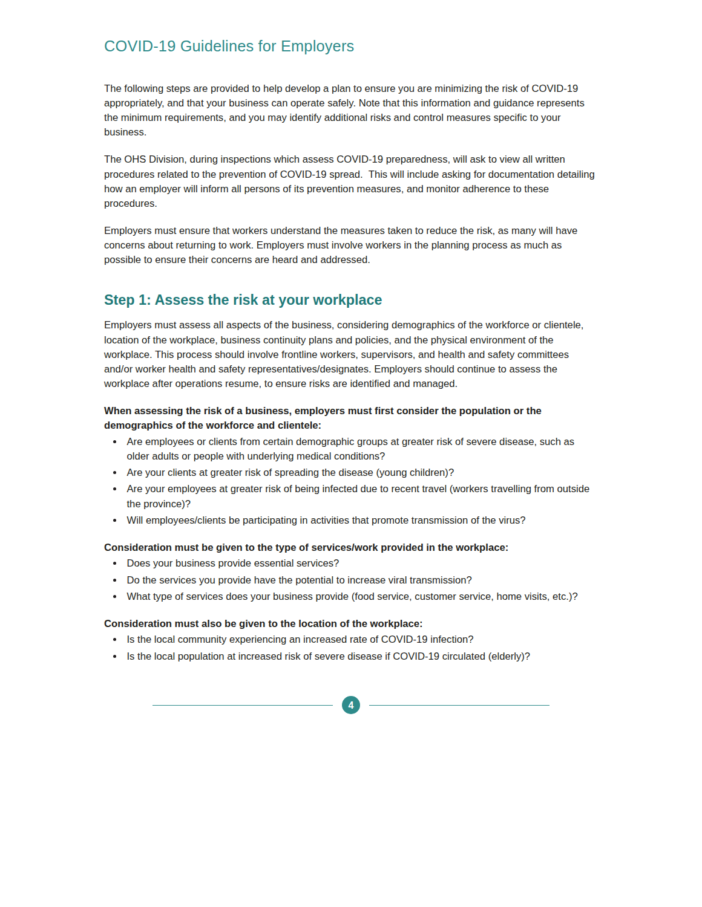COVID-19 Guidelines for Employers
The following steps are provided to help develop a plan to ensure you are minimizing the risk of COVID-19 appropriately, and that your business can operate safely. Note that this information and guidance represents the minimum requirements, and you may identify additional risks and control measures specific to your business.
The OHS Division, during inspections which assess COVID-19 preparedness, will ask to view all written procedures related to the prevention of COVID-19 spread. This will include asking for documentation detailing how an employer will inform all persons of its prevention measures, and monitor adherence to these procedures.
Employers must ensure that workers understand the measures taken to reduce the risk, as many will have concerns about returning to work. Employers must involve workers in the planning process as much as possible to ensure their concerns are heard and addressed.
Step 1: Assess the risk at your workplace
Employers must assess all aspects of the business, considering demographics of the workforce or clientele, location of the workplace, business continuity plans and policies, and the physical environment of the workplace. This process should involve frontline workers, supervisors, and health and safety committees and/or worker health and safety representatives/designates. Employers should continue to assess the workplace after operations resume, to ensure risks are identified and managed.
When assessing the risk of a business, employers must first consider the population or the demographics of the workforce and clientele:
Are employees or clients from certain demographic groups at greater risk of severe disease, such as older adults or people with underlying medical conditions?
Are your clients at greater risk of spreading the disease (young children)?
Are your employees at greater risk of being infected due to recent travel (workers travelling from outside the province)?
Will employees/clients be participating in activities that promote transmission of the virus?
Consideration must be given to the type of services/work provided in the workplace:
Does your business provide essential services?
Do the services you provide have the potential to increase viral transmission?
What type of services does your business provide (food service, customer service, home visits, etc.)?
Consideration must also be given to the location of the workplace:
Is the local community experiencing an increased rate of COVID-19 infection?
Is the local population at increased risk of severe disease if COVID-19 circulated (elderly)?
4